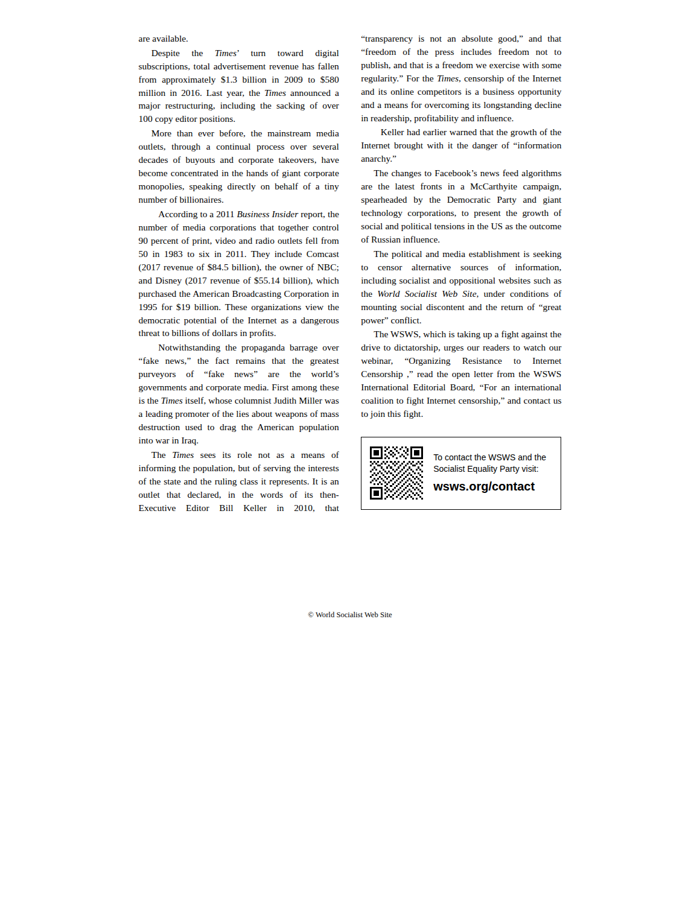are available.
Despite the Times’ turn toward digital subscriptions, total advertisement revenue has fallen from approximately $1.3 billion in 2009 to $580 million in 2016. Last year, the Times announced a major restructuring, including the sacking of over 100 copy editor positions.
More than ever before, the mainstream media outlets, through a continual process over several decades of buyouts and corporate takeovers, have become concentrated in the hands of giant corporate monopolies, speaking directly on behalf of a tiny number of billionaires.
According to a 2011 Business Insider report, the number of media corporations that together control 90 percent of print, video and radio outlets fell from 50 in 1983 to six in 2011. They include Comcast (2017 revenue of $84.5 billion), the owner of NBC; and Disney (2017 revenue of $55.14 billion), which purchased the American Broadcasting Corporation in 1995 for $19 billion. These organizations view the democratic potential of the Internet as a dangerous threat to billions of dollars in profits.
Notwithstanding the propaganda barrage over “fake news,” the fact remains that the greatest purveyors of “fake news” are the world’s governments and corporate media. First among these is the Times itself, whose columnist Judith Miller was a leading promoter of the lies about weapons of mass destruction used to drag the American population into war in Iraq.
The Times sees its role not as a means of informing the population, but of serving the interests of the state and the ruling class it represents. It is an outlet that declared, in the words of its then-Executive Editor Bill Keller in 2010, that “transparency is not an absolute good,” and that “freedom of the press includes freedom not to publish, and that is a freedom we exercise with some regularity.” For the Times, censorship of the Internet and its online competitors is a business opportunity and a means for overcoming its longstanding decline in readership, profitability and influence.
Keller had earlier warned that the growth of the Internet brought with it the danger of “information anarchy.”
The changes to Facebook’s news feed algorithms are the latest fronts in a McCarthyite campaign, spearheaded by the Democratic Party and giant technology corporations, to present the growth of social and political tensions in the US as the outcome of Russian influence.
The political and media establishment is seeking to censor alternative sources of information, including socialist and oppositional websites such as the World Socialist Web Site, under conditions of mounting social discontent and the return of “great power” conflict.
The WSWS, which is taking up a fight against the drive to dictatorship, urges our readers to watch our webinar, “Organizing Resistance to Internet Censorship ,” read the open letter from the WSWS International Editorial Board, “For an international coalition to fight Internet censorship,” and contact us to join this fight.
To contact the WSWS and the
Socialist Equality Party visit: wsws.org/contact
© World Socialist Web Site